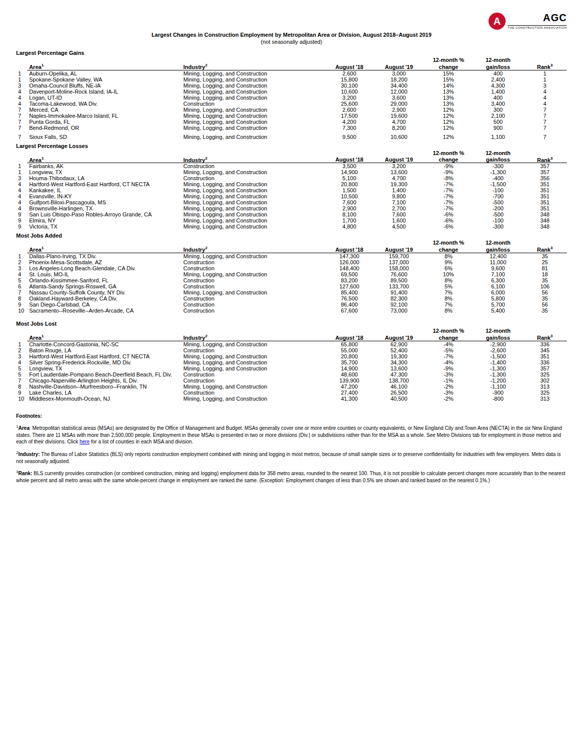AAGC
THE CONSTRUCTION ASSOCIATION
Largest Changes in Construction Employment by Metropolitan Area or Division, August 2018–August 2019
(not seasonally adjusted)
Largest Percentage Gains
| | | | | | 12-month % | 12-month | |
| --- | --- | --- | --- | --- | --- | --- | --- |
| | Area 1 | Industry 2 | August '18 | August '19 | change | gain/loss | Rank 3 |
| 1 | Auburn-Opelika, AL | Mining, Logging, and Construction | 2,600 | 3,000 | 15% | 400 | 1 |
| 1 | Spokane-Spokane Valley, WA | Mining, Logging, and Construction | 15,800 | 18,200 | 15% | 2,400 | 1 |
| 3 | Omaha-Council Bluffs, NE-IA | Mining, Logging, and Construction | 30,100 | 34,400 | 14% | 4,300 | 3 |
| 4 | Davenport-Moline-Rock Island, IA-IL | Mining, Logging, and Construction | 10,600 | 12,000 | 13% | 1,400 | 4 |
| 4 | Logan, UT-ID | Mining, Logging, and Construction | 3,200 | 3,600 | 13% | 400 | 4 |
| 4 | Tacoma-Lakewood, WA Div. | Construction | 25,600 | 29,000 | 13% | 3,400 | 4 |
| 7 | Merced, CA | Mining, Logging, and Construction | 2,600 | 2,900 | 12% | 300 | 7 |
| 7 | Naples-Immokalee-Marco Island, FL | Mining, Logging, and Construction | 17,500 | 19,600 | 12% | 2,100 | 7 |
| 7 | Punta Gorda, FL | Mining, Logging, and Construction | 4,200 | 4,700 | 12% | 500 | 7 |
| 7 | Bend-Redmond, OR | Mining, Logging, and Construction | 7,300 | 8,200 | 12% | 900 | 7 |
| 7 | Sioux Falls, SD | Mining, Logging, and Construction | 9,500 | 10,600 | 12% | 1,100 | 7 |
Largest Percentage Losses
| | | | | | 12-month % | 12-month | |
| --- | --- | --- | --- | --- | --- | --- | --- |
| | Area 1 | Industry 2 | August '18 | August '19 | change | gain/loss | Rank 3 |
| 1 | Fairbanks, AK | Construction | 3,500 | 3,200 | -9% | -300 | 357 |
| 1 | Longview, TX | Mining, Logging, and Construction | 14,900 | 13,600 | -9% | -1,300 | 357 |
| 3 | Houma-Thibodaux, LA | Construction | 5,100 | 4,700 | -8% | -400 | 356 |
| 4 | Hartford-West Hartford-East Hartford, CT NECTA | Mining, Logging, and Construction | 20,800 | 19,300 | -7% | -1,500 | 351 |
| 4 | Kankakee, IL | Mining, Logging, and Construction | 1,500 | 1,400 | -7% | -100 | 351 |
| 4 | Evansville, IN-KY | Mining, Logging, and Construction | 10,500 | 9,800 | -7% | -700 | 351 |
| 4 | Gulfport-Biloxi-Pascagoula, MS | Mining, Logging, and Construction | 7,600 | 7,100 | -7% | -500 | 351 |
| 4 | Brownsville-Harlingen, TX | Mining, Logging, and Construction | 2,900 | 2,700 | -7% | -200 | 351 |
| 9 | San Luis Obispo-Paso Robles-Arroyo Grande, CA | Mining, Logging, and Construction | 8,100 | 7,600 | -6% | -500 | 348 |
| 9 | Elmira, NY | Mining, Logging, and Construction | 1,700 | 1,600 | -6% | -100 | 348 |
| 9 | Victoria, TX | Mining, Logging, and Construction | 4,800 | 4,500 | -6% | -300 | 348 |
Most Jobs Added
| | | | | | 12-month % | 12-month | |
| --- | --- | --- | --- | --- | --- | --- | --- |
| | Area 1 | Industry 2 | August '18 | August '19 | change | gain/loss | Rank 3 |
| 1 | Dallas-Plano-Irving, TX Div. | Mining, Logging, and Construction | 147,300 | 159,700 | 8% | 12,400 | 35 |
| 2 | Phoenix-Mesa-Scottsdale, AZ | Construction | 126,000 | 137,000 | 9% | 11,000 | 25 |
| 3 | Los Angeles-Long Beach-Glendale, CA Div. | Construction | 148,400 | 158,000 | 6% | 9,600 | 81 |
| 4 | St. Louis, MO-IL | Mining, Logging, and Construction | 69,500 | 76,600 | 10% | 7,100 | 18 |
| 5 | Orlando-Kissimmee-Sanford, FL | Construction | 83,200 | 89,500 | 8% | 6,300 | 35 |
| 6 | Atlanta-Sandy Springs-Roswell, GA | Construction | 127,600 | 133,700 | 5% | 6,100 | 106 |
| 7 | Nassau County-Suffolk County, NY Div. | Mining, Logging, and Construction | 85,400 | 91,400 | 7% | 6,000 | 56 |
| 8 | Oakland-Hayward-Berkeley, CA Div. | Construction | 76,500 | 82,300 | 8% | 5,800 | 35 |
| 9 | San Diego-Carlsbad, CA | Construction | 86,400 | 92,100 | 7% | 5,700 | 56 |
| 10 | Sacramento--Roseville--Arden-Arcade, CA | Construction | 67,600 | 73,000 | 8% | 5,400 | 35 |
Most Jobs Lost
| | | | | | 12-month % | 12-month | |
| --- | --- | --- | --- | --- | --- | --- | --- |
| | Area 1 | Industry 2 | August '18 | August '19 | change | gain/loss | Rank 3 |
| 1 | Charlotte-Concord-Gastonia, NC-SC | Mining, Logging, and Construction | 65,800 | 62,900 | -4% | -2,900 | 336 |
| 2 | Baton Rouge, LA | Construction | 55,000 | 52,400 | -5% | -2,600 | 345 |
| 3 | Hartford-West Hartford-East Hartford, CT NECTA | Mining, Logging, and Construction | 20,800 | 19,300 | -7% | -1,500 | 351 |
| 4 | Silver Spring-Frederick-Rockville, MD Div. | Mining, Logging, and Construction | 35,700 | 34,300 | -4% | -1,400 | 336 |
| 5 | Longview, TX | Mining, Logging, and Construction | 14,900 | 13,600 | -9% | -1,300 | 357 |
| 5 | Fort Lauderdale-Pompano Beach-Deerfield Beach, FL Div. | Construction | 48,600 | 47,300 | -3% | -1,300 | 325 |
| 7 | Chicago-Naperville-Arlington Heights, IL Div. | Construction | 139,900 | 138,700 | -1% | -1,200 | 302 |
| 8 | Nashville-Davidson--Murfreesboro--Franklin, TN | Mining, Logging, and Construction | 47,200 | 46,100 | -2% | -1,100 | 313 |
| 9 | Lake Charles, LA | Construction | 27,400 | 26,500 | -3% | -900 | 325 |
| 10 | Middlesex-Monmouth-Ocean, NJ | Mining, Logging, and Construction | 41,300 | 40,500 | -2% | -800 | 313 |
Footnotes:
1Area: Metropolitan statistical areas (MSAs) are designated by the Office of Management and Budget. MSAs generally cover one or more entire counties or county equivalents, or New England City and Town Area (NECTA) in the six New England states. There are 11 MSAs with more than 2,500,000 people. Employment in these MSAs is presented in two or more divisions (Div.) or subdivisions rather than for the MSA as a whole. See Metro Divisions tab for employment in those metros and each of their divisions. Click here for a list of counties in each MSA and division.
2Industry: The Bureau of Labor Statistics (BLS) only reports construction employment combined with mining and logging in most metros, because of small sample sizes or to preserve confidentiality for industries with few employers. Metro data is not seasonally adjusted.
3Rank: BLS currently provides construction (or combined construction, mining and logging) employment data for 358 metro areas, rounded to the nearest 100. Thus, it is not possible to calculate percent changes more accurately than to the nearest whole percent and all metro areas with the same whole-percent change in employment are ranked the same. (Exception: Employment changes of less than 0.5% are shown and ranked based on the nearest 0.1%.)